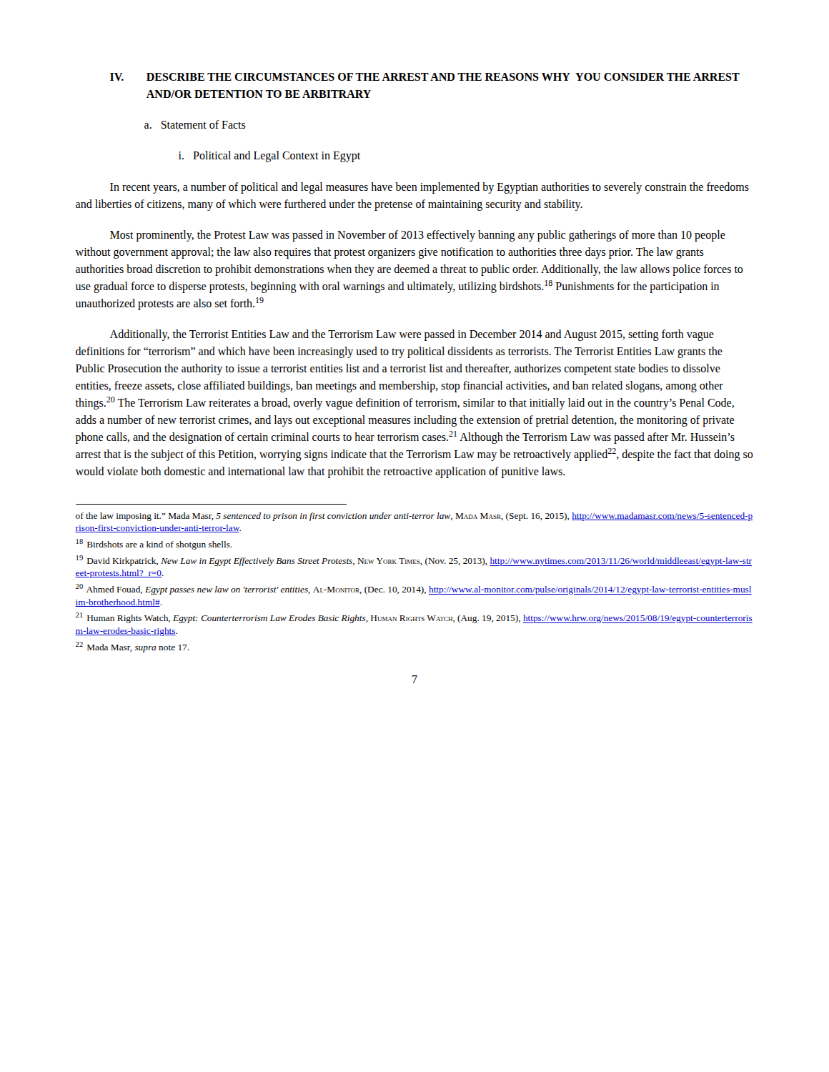IV. Describe the circumstances of the arrest and the reasons why you consider the arrest and/or detention to be arbitrary
a. Statement of Facts
i. Political and Legal Context in Egypt
In recent years, a number of political and legal measures have been implemented by Egyptian authorities to severely constrain the freedoms and liberties of citizens, many of which were furthered under the pretense of maintaining security and stability.
Most prominently, the Protest Law was passed in November of 2013 effectively banning any public gatherings of more than 10 people without government approval; the law also requires that protest organizers give notification to authorities three days prior. The law grants authorities broad discretion to prohibit demonstrations when they are deemed a threat to public order. Additionally, the law allows police forces to use gradual force to disperse protests, beginning with oral warnings and ultimately, utilizing birdshots.18 Punishments for the participation in unauthorized protests are also set forth.19
Additionally, the Terrorist Entities Law and the Terrorism Law were passed in December 2014 and August 2015, setting forth vague definitions for “terrorism” and which have been increasingly used to try political dissidents as terrorists. The Terrorist Entities Law grants the Public Prosecution the authority to issue a terrorist entities list and a terrorist list and thereafter, authorizes competent state bodies to dissolve entities, freeze assets, close affiliated buildings, ban meetings and membership, stop financial activities, and ban related slogans, among other things.20 The Terrorism Law reiterates a broad, overly vague definition of terrorism, similar to that initially laid out in the country’s Penal Code, adds a number of new terrorist crimes, and lays out exceptional measures including the extension of pretrial detention, the monitoring of private phone calls, and the designation of certain criminal courts to hear terrorism cases.21 Although the Terrorism Law was passed after Mr. Hussein’s arrest that is the subject of this Petition, worrying signs indicate that the Terrorism Law may be retroactively applied22, despite the fact that doing so would violate both domestic and international law that prohibit the retroactive application of punitive laws.
of the law imposing it.” Mada Masr, 5 sentenced to prison in first conviction under anti-terror law, Mada Masr, (Sept. 16, 2015), http://www.madamasr.com/news/5-sentenced-prison-first-conviction-under-anti-terror-law.
18 Birdshots are a kind of shotgun shells.
19 David Kirkpatrick, New Law in Egypt Effectively Bans Street Protests, New York Times, (Nov. 25, 2013), http://www.nytimes.com/2013/11/26/world/middleeast/egypt-law-street-protests.html?_r=0.
20 Ahmed Fouad, Egypt passes new law on 'terrorist' entities, Al-Monitor, (Dec. 10, 2014), http://www.al-monitor.com/pulse/originals/2014/12/egypt-law-terrorist-entities-muslim-brotherhood.html#.
21 Human Rights Watch, Egypt: Counterterrorism Law Erodes Basic Rights, Human Rights Watch, (Aug. 19, 2015), https://www.hrw.org/news/2015/08/19/egypt-counterterrorism-law-erodes-basic-rights.
22 Mada Masr, supra note 17.
7